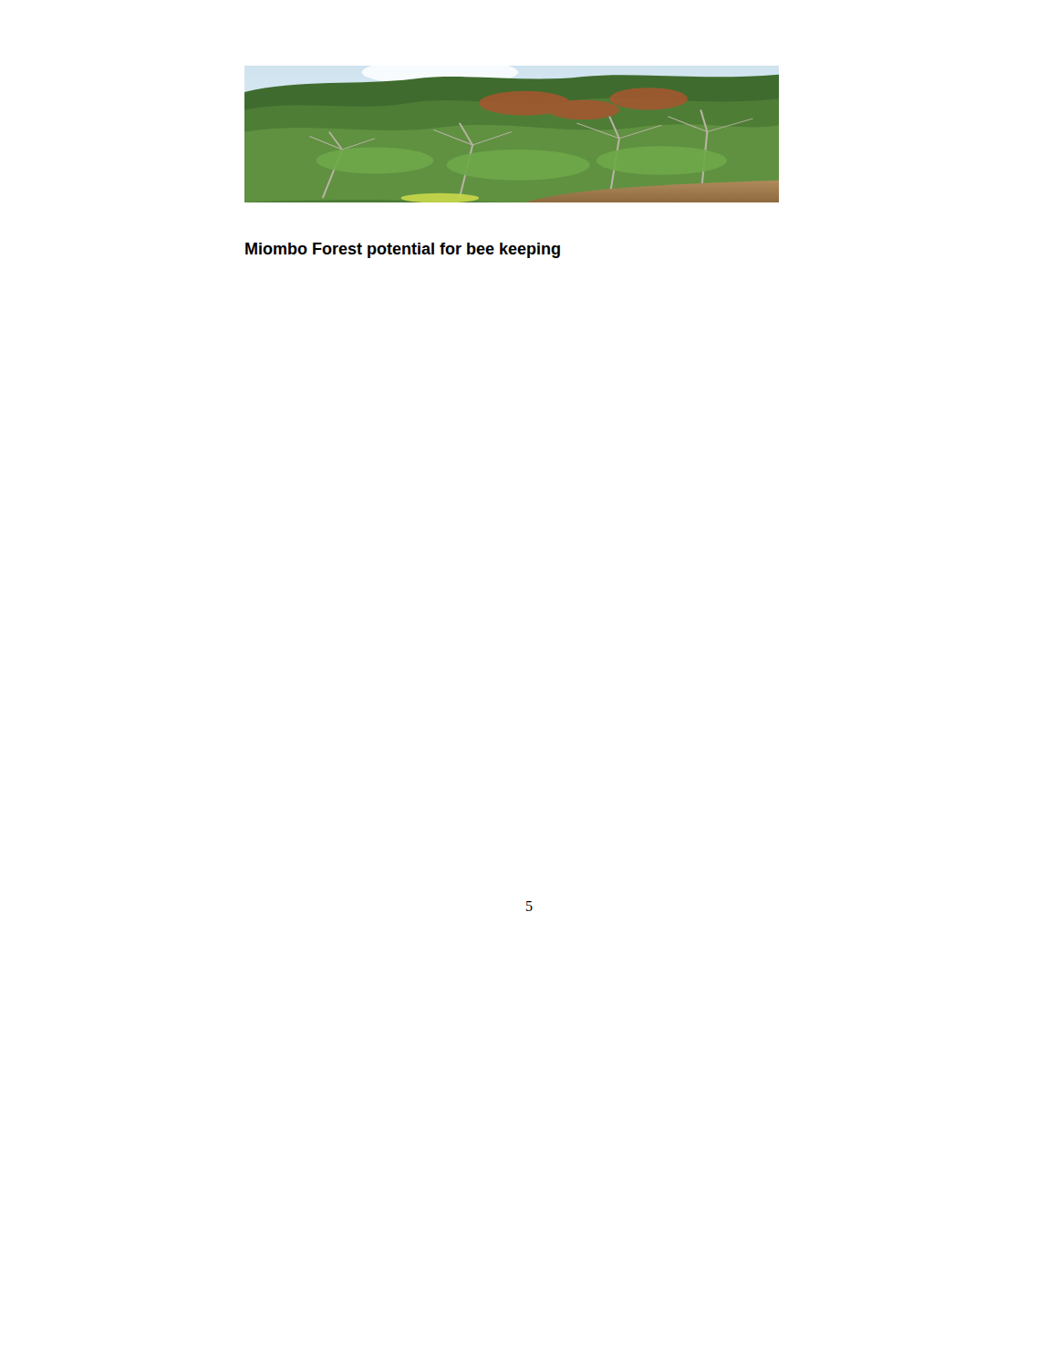Miombo Forest potential for bee keeping
5